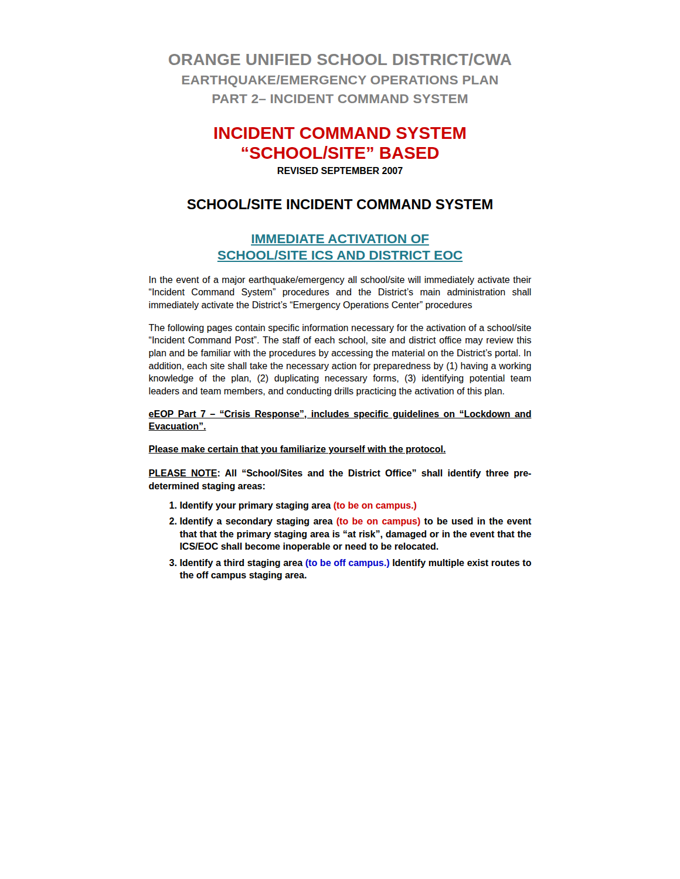ORANGE UNIFIED SCHOOL DISTRICT/CWA
EARTHQUAKE/EMERGENCY OPERATIONS PLAN
PART 2– INCIDENT COMMAND SYSTEM
INCIDENT COMMAND SYSTEM
“SCHOOL/SITE” BASED
REVISED SEPTEMBER 2007
SCHOOL/SITE INCIDENT COMMAND SYSTEM
IMMEDIATE ACTIVATION OF
SCHOOL/SITE ICS AND DISTRICT EOC
In the event of a major earthquake/emergency all school/site will immediately activate their “Incident Command System” procedures and the District’s main administration shall immediately activate the District’s “Emergency Operations Center” procedures
The following pages contain specific information necessary for the activation of a school/site “Incident Command Post”. The staff of each school, site and district office may review this plan and be familiar with the procedures by accessing the material on the District’s portal. In addition, each site shall take the necessary action for preparedness by (1) having a working knowledge of the plan, (2) duplicating necessary forms, (3) identifying potential team leaders and team members, and conducting drills practicing the activation of this plan.
eEOP Part 7 – “Crisis Response”, includes specific guidelines on “Lockdown and Evacuation”.
Please make certain that you familiarize yourself with the protocol.
PLEASE NOTE: All “School/Sites and the District Office” shall identify three pre-determined staging areas:
Identify your primary staging area (to be on campus.)
Identify a secondary staging area (to be on campus) to be used in the event that that the primary staging area is “at risk”, damaged or in the event that the ICS/EOC shall become inoperable or need to be relocated.
Identify a third staging area (to be off campus.) Identify multiple exist routes to the off campus staging area.